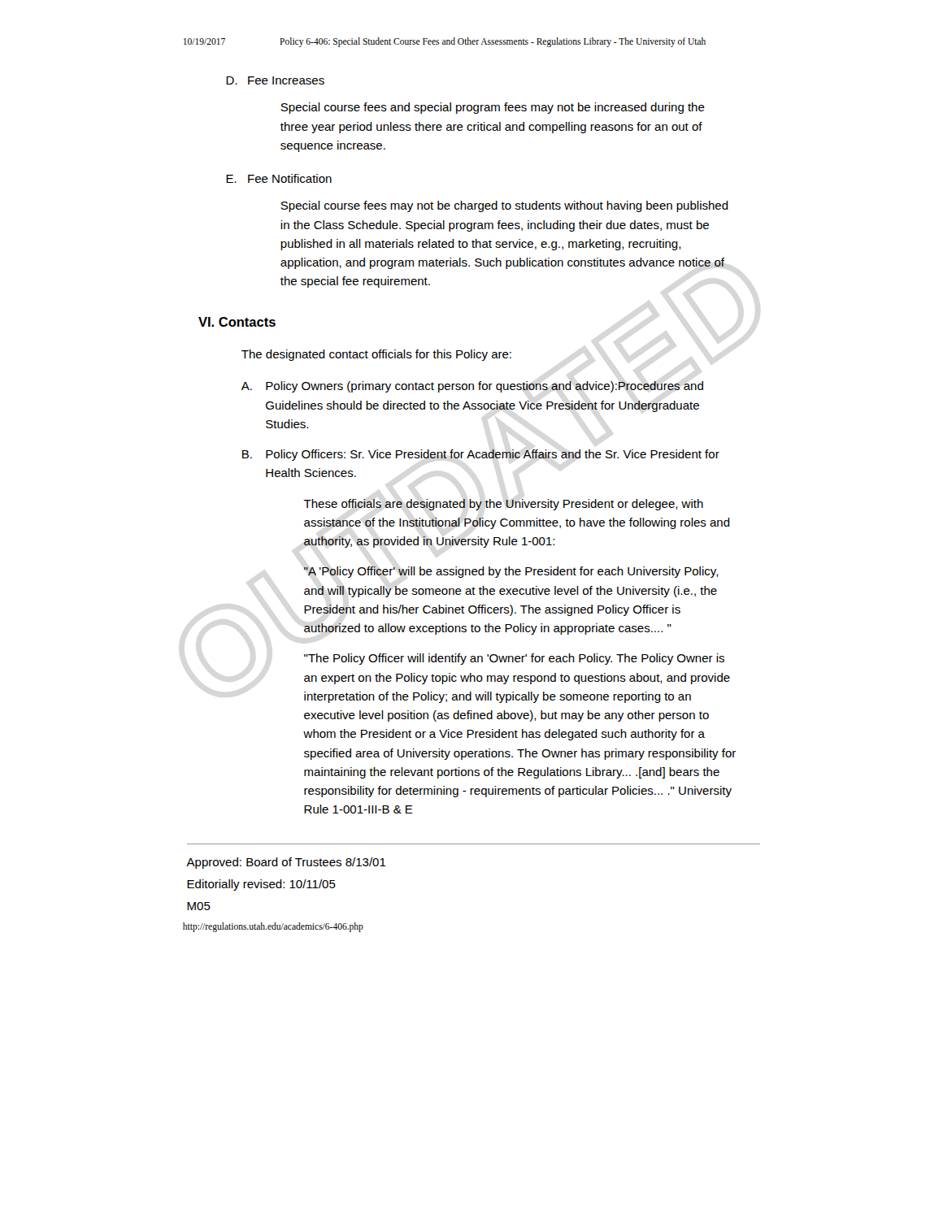10/19/2017 Policy 6-406: Special Student Course Fees and Other Assessments - Regulations Library - The University of Utah
OUTDATED
D. Fee Increases
Special course fees and special program fees may not be increased during the three year period unless there are critical and compelling reasons for an out of sequence increase.
E. Fee Notification
Special course fees may not be charged to students without having been published in the Class Schedule. Special program fees, including their due dates, must be published in all materials related to that service, e.g., marketing, recruiting, application, and program materials. Such publication constitutes advance notice of the special fee requirement.
VI. Contacts
The designated contact officials for this Policy are:
A. Policy Owners (primary contact person for questions and advice):Procedures and Guidelines should be directed to the Associate Vice President for Undergraduate Studies.
B. Policy Officers: Sr. Vice President for Academic Affairs and the Sr. Vice President for Health Sciences.
These officials are designated by the University President or delegee, with assistance of the Institutional Policy Committee, to have the following roles and authority, as provided in University Rule 1-001:
"A 'Policy Officer' will be assigned by the President for each University Policy, and will typically be someone at the executive level of the University (i.e., the President and his/her Cabinet Officers). The assigned Policy Officer is authorized to allow exceptions to the Policy in appropriate cases.... "
"The Policy Officer will identify an 'Owner' for each Policy. The Policy Owner is an expert on the Policy topic who may respond to questions about, and provide interpretation of the Policy; and will typically be someone reporting to an executive level position (as defined above), but may be any other person to whom the President or a Vice President has delegated such authority for a specified area of University operations. The Owner has primary responsibility for maintaining the relevant portions of the Regulations Library... .[and] bears the responsibility for determining - requirements of particular Policies... ." University Rule 1-001-III-B & E
Approved: Board of Trustees 8/13/01
Editorially revised: 10/11/05
M05
http://regulations.utah.edu/academics/6-406.php 5/6